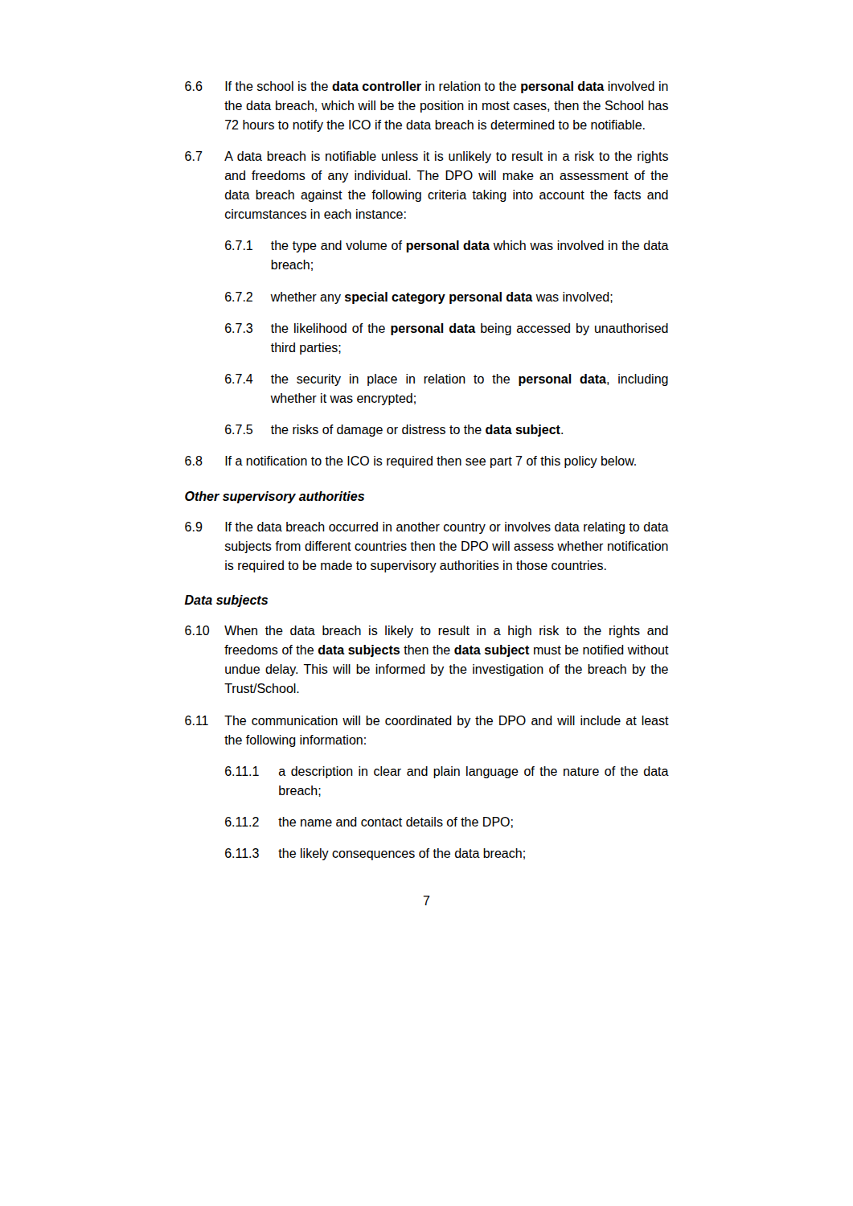6.6
If the school is the data controller in relation to the personal data involved in the data breach, which will be the position in most cases, then the School has 72 hours to notify the ICO if the data breach is determined to be notifiable.
6.7
A data breach is notifiable unless it is unlikely to result in a risk to the rights and freedoms of any individual. The DPO will make an assessment of the data breach against the following criteria taking into account the facts and circumstances in each instance:
6.7.1
the type and volume of personal data which was involved in the data breach;
6.7.2
whether any special category personal data was involved;
6.7.3
the likelihood of the personal data being accessed by unauthorised third parties;
6.7.4
the security in place in relation to the personal data, including whether it was encrypted;
6.7.5
the risks of damage or distress to the data subject.
6.8
If a notification to the ICO is required then see part 7 of this policy below.
Other supervisory authorities
6.9
If the data breach occurred in another country or involves data relating to data subjects from different countries then the DPO will assess whether notification is required to be made to supervisory authorities in those countries.
Data subjects
6.10
When the data breach is likely to result in a high risk to the rights and freedoms of the data subjects then the data subject must be notified without undue delay. This will be informed by the investigation of the breach by the Trust/School.
6.11
The communication will be coordinated by the DPO and will include at least the following information:
6.11.1
a description in clear and plain language of the nature of the data breach;
6.11.2
the name and contact details of the DPO;
6.11.3
the likely consequences of the data breach;
7